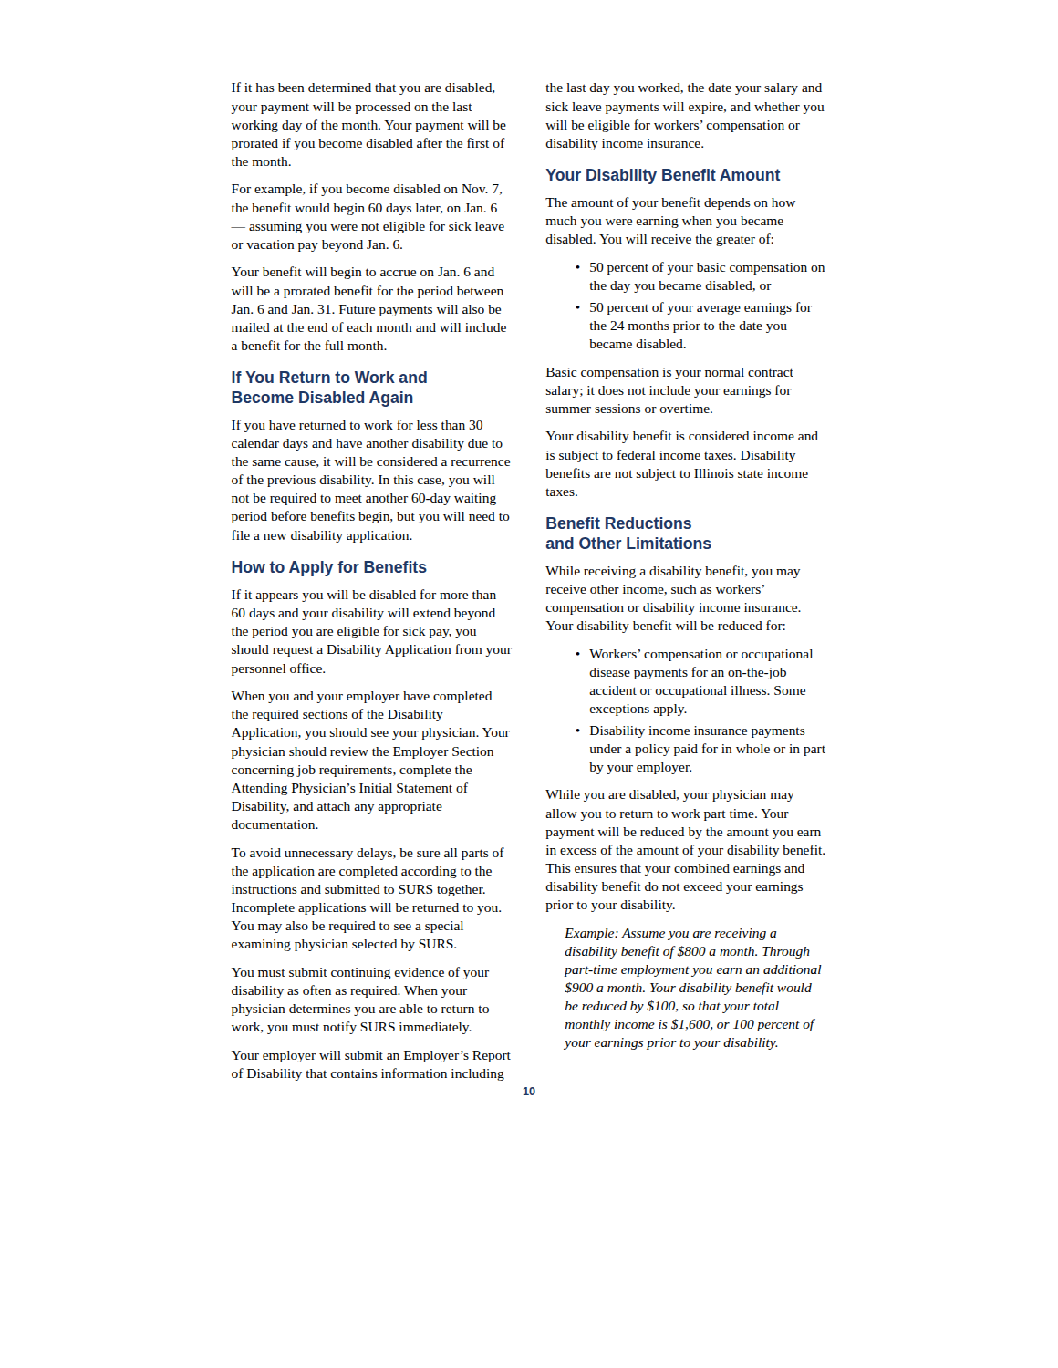If it has been determined that you are disabled, your payment will be processed on the last working day of the month. Your payment will be prorated if you become disabled after the first of the month.
For example, if you become disabled on Nov. 7, the benefit would begin 60 days later, on Jan. 6 — assuming you were not eligible for sick leave or vacation pay beyond Jan. 6.
Your benefit will begin to accrue on Jan. 6 and will be a prorated benefit for the period between Jan. 6 and Jan. 31. Future payments will also be mailed at the end of each month and will include a benefit for the full month.
If You Return to Work and
Become Disabled Again
If you have returned to work for less than 30 calendar days and have another disability due to the same cause, it will be considered a recurrence of the previous disability. In this case, you will not be required to meet another 60-day waiting period before benefits begin, but you will need to file a new disability application.
How to Apply for Benefits
If it appears you will be disabled for more than 60 days and your disability will extend beyond the period you are eligible for sick pay, you should request a Disability Application from your personnel office.
When you and your employer have completed the required sections of the Disability Application, you should see your physician. Your physician should review the Employer Section concerning job requirements, complete the Attending Physician’s Initial Statement of Disability, and attach any appropriate documentation.
To avoid unnecessary delays, be sure all parts of the application are completed according to the instructions and submitted to SURS together. Incomplete applications will be returned to you. You may also be required to see a special examining physician selected by SURS.
You must submit continuing evidence of your disability as often as required. When your physician determines you are able to return to work, you must notify SURS immediately.
Your employer will submit an Employer’s Report of Disability that contains information including the last day you worked, the date your salary and sick leave payments will expire, and whether you will be eligible for workers’ compensation or disability income insurance.
Your Disability Benefit Amount
The amount of your benefit depends on how much you were earning when you became disabled. You will receive the greater of:
50 percent of your basic compensation on the day you became disabled, or
50 percent of your average earnings for the 24 months prior to the date you became disabled.
Basic compensation is your normal contract salary; it does not include your earnings for summer sessions or overtime.
Your disability benefit is considered income and is subject to federal income taxes. Disability benefits are not subject to Illinois state income taxes.
Benefit Reductions
and Other Limitations
While receiving a disability benefit, you may receive other income, such as workers’ compensation or disability income insurance. Your disability benefit will be reduced for:
Workers’ compensation or occupational disease payments for an on-the-job accident or occupational illness. Some exceptions apply.
Disability income insurance payments under a policy paid for in whole or in part by your employer.
While you are disabled, your physician may allow you to return to work part time. Your payment will be reduced by the amount you earn in excess of the amount of your disability benefit. This ensures that your combined earnings and disability benefit do not exceed your earnings prior to your disability.
Example: Assume you are receiving a disability benefit of $800 a month. Through part-time employment you earn an additional $900 a month. Your disability benefit would be reduced by $100, so that your total monthly income is $1,600, or 100 percent of your earnings prior to your disability.
10